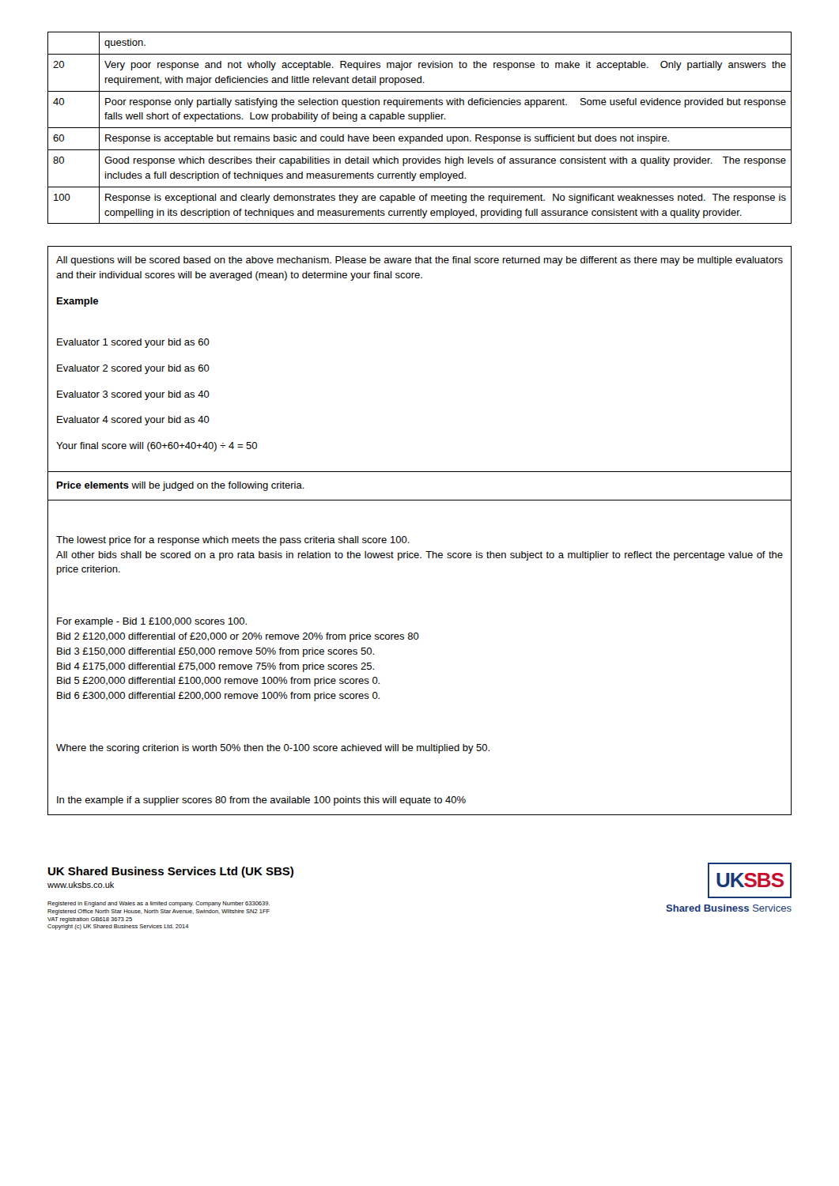| | question. |
| 20 | Very poor response and not wholly acceptable. Requires major revision to the response to make it acceptable. Only partially answers the requirement, with major deficiencies and little relevant detail proposed. |
| 40 | Poor response only partially satisfying the selection question requirements with deficiencies apparent. Some useful evidence provided but response falls well short of expectations. Low probability of being a capable supplier. |
| 60 | Response is acceptable but remains basic and could have been expanded upon. Response is sufficient but does not inspire. |
| 80 | Good response which describes their capabilities in detail which provides high levels of assurance consistent with a quality provider. The response includes a full description of techniques and measurements currently employed. |
| 100 | Response is exceptional and clearly demonstrates they are capable of meeting the requirement. No significant weaknesses noted. The response is compelling in its description of techniques and measurements currently employed, providing full assurance consistent with a quality provider. |
| All questions will be scored based on the above mechanism. Please be aware that the final score returned may be different as there may be multiple evaluators and their individual scores will be averaged (mean) to determine your final score. Example Evaluator 1 scored your bid as 60 Evaluator 2 scored your bid as 60 Evaluator 3 scored your bid as 40 Evaluator 4 scored your bid as 40 Your final score will (60+60+40+40) ÷ 4 = 50 |
| Price elements will be judged on the following criteria. |
| The lowest price for a response which meets the pass criteria shall score 100. All other bids shall be scored on a pro rata basis in relation to the lowest price. The score is then subject to a multiplier to reflect the percentage value of the price criterion. For example - Bid 1 £100,000 scores 100. Bid 2 £120,000 differential of £20,000 or 20% remove 20% from price scores 80 Bid 3 £150,000 differential £50,000 remove 50% from price scores 50. Bid 4 £175,000 differential £75,000 remove 75% from price scores 25. Bid 5 £200,000 differential £100,000 remove 100% from price scores 0. Bid 6 £300,000 differential £200,000 remove 100% from price scores 0. Where the scoring criterion is worth 50% then the 0-100 score achieved will be multiplied by 50. In the example if a supplier scores 80 from the available 100 points this will equate to 40% |
UK Shared Business Services Ltd (UK SBS)
www.uksbs.co.uk
Registered in England and Wales as a limited company. Company Number 6330639.
Registered Office North Star House, North Star Avenue, Swindon, Wiltshire SN2 1FF
VAT registration GB618 3673 25
Copyright (c) UK Shared Business Services Ltd. 2014
UKSBS
Shared Business Services